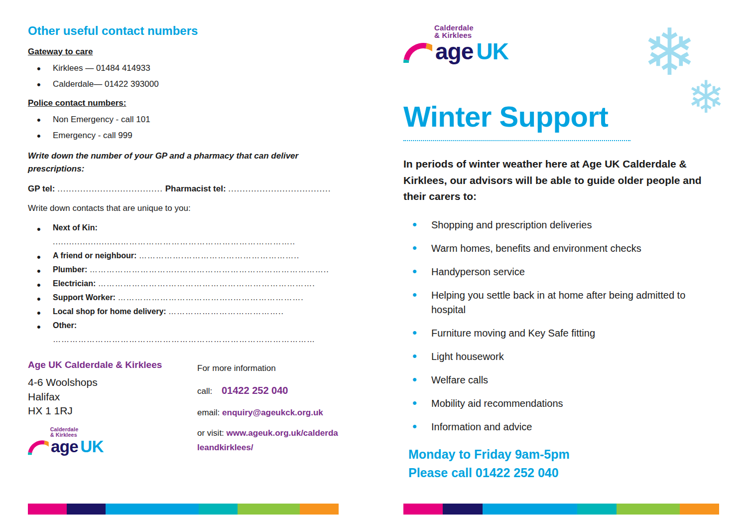Other useful contact numbers
Gateway to care
Kirklees — 01484 414933
Calderdale— 01422 393000
Police contact numbers:
Non Emergency - call 101
Emergency - call 999
Write down the number of your GP and a pharmacy that can deliver prescriptions:
GP tel: ..................................... Pharmacist tel: ....................................
Write down contacts that are unique to you:
Next of Kin: .........................……………………………………………………..
A friend or neighbour: …………….…………………………………..
Plumber: …………………………..……………………………………………..
Electrician: …………………….…………………………………………….
Support Worker: …………………………………..…………………….
Local shop for home delivery: …………………………………..
Other: …………………………………………………………………………………
Age UK Calderdale & Kirklees
4-6 Woolshops
Halifax
HX 1 1RJ
Calderdale& Kirklees
age UK
For more information
call: 01422 252 040
email: enquiry@ageukck.org.uk
or visit: www.ageuk.org.uk/calderdaleandkirklees/
Calderdale& Kirklees
age UK
❄ ❄
Winter Support
In periods of winter weather here at Age UK Calderdale & Kirklees, our advisors will be able to guide older people and their carers to:
Shopping and prescription deliveries
Warm homes, benefits and environment checks
Handyperson service
Helping you settle back in at home after being admitted to hospital
Furniture moving and Key Safe fitting
Light housework
Welfare calls
Mobility aid recommendations
Information and advice
Monday to Friday 9am-5pm
Please call 01422 252 040